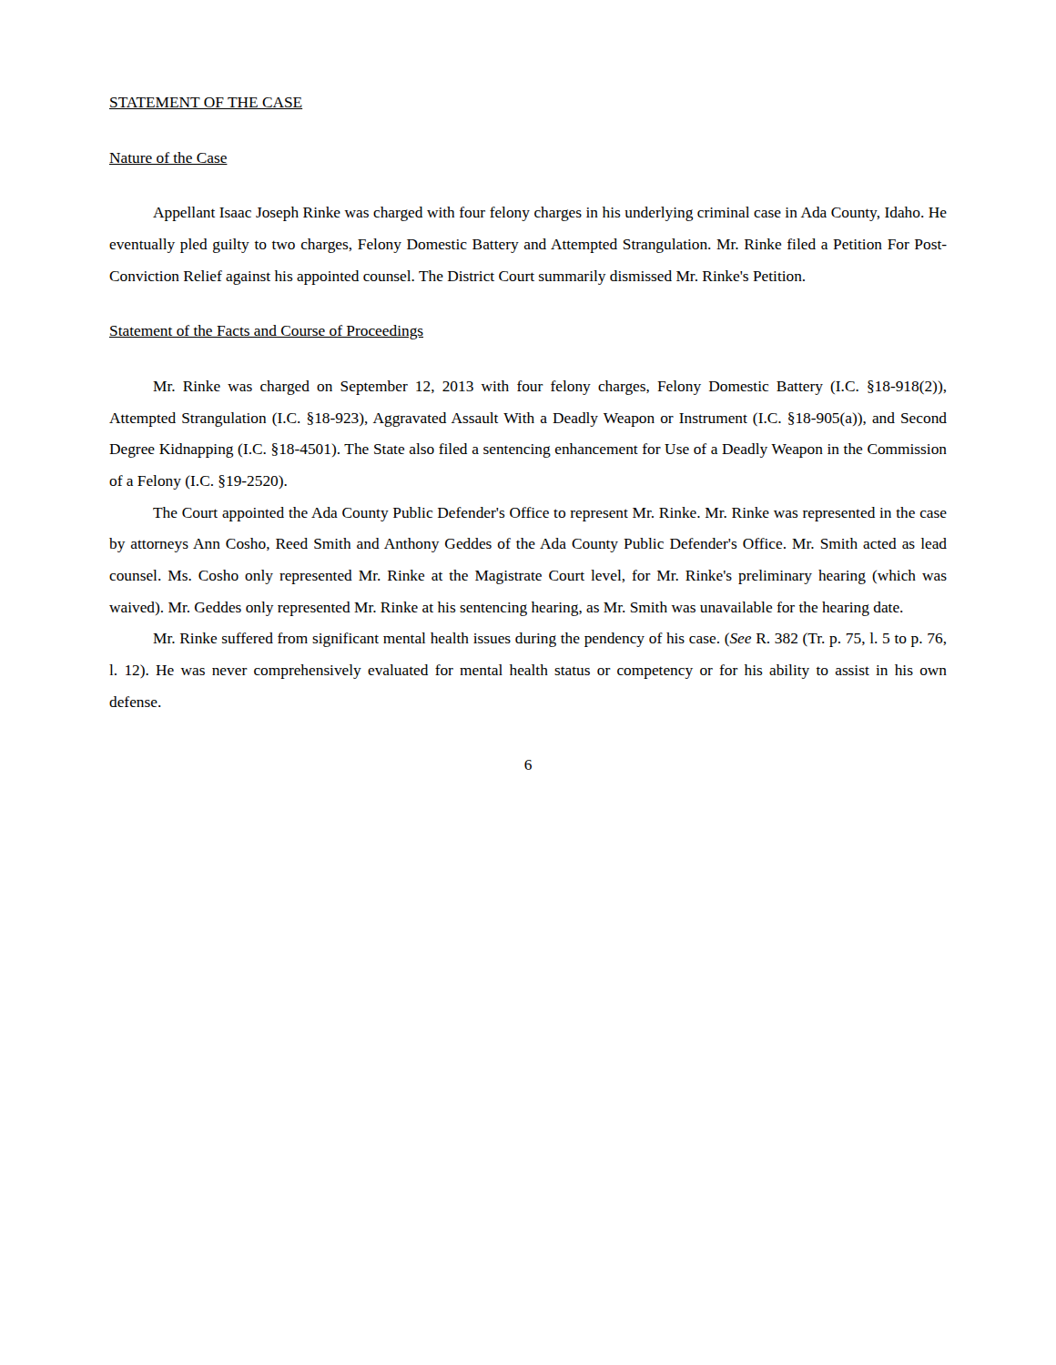STATEMENT OF THE CASE
Nature of the Case
Appellant Isaac Joseph Rinke was charged with four felony charges in his underlying criminal case in Ada County, Idaho. He eventually pled guilty to two charges, Felony Domestic Battery and Attempted Strangulation. Mr. Rinke filed a Petition For Post-Conviction Relief against his appointed counsel. The District Court summarily dismissed Mr. Rinke's Petition.
Statement of the Facts and Course of Proceedings
Mr. Rinke was charged on September 12, 2013 with four felony charges, Felony Domestic Battery (I.C. §18-918(2)), Attempted Strangulation (I.C. §18-923), Aggravated Assault With a Deadly Weapon or Instrument (I.C. §18-905(a)), and Second Degree Kidnapping (I.C. §18-4501). The State also filed a sentencing enhancement for Use of a Deadly Weapon in the Commission of a Felony (I.C. §19-2520).
The Court appointed the Ada County Public Defender's Office to represent Mr. Rinke. Mr. Rinke was represented in the case by attorneys Ann Cosho, Reed Smith and Anthony Geddes of the Ada County Public Defender's Office. Mr. Smith acted as lead counsel. Ms. Cosho only represented Mr. Rinke at the Magistrate Court level, for Mr. Rinke's preliminary hearing (which was waived). Mr. Geddes only represented Mr. Rinke at his sentencing hearing, as Mr. Smith was unavailable for the hearing date.
Mr. Rinke suffered from significant mental health issues during the pendency of his case. (See R. 382 (Tr. p. 75, l. 5 to p. 76, l. 12). He was never comprehensively evaluated for mental health status or competency or for his ability to assist in his own defense.
6